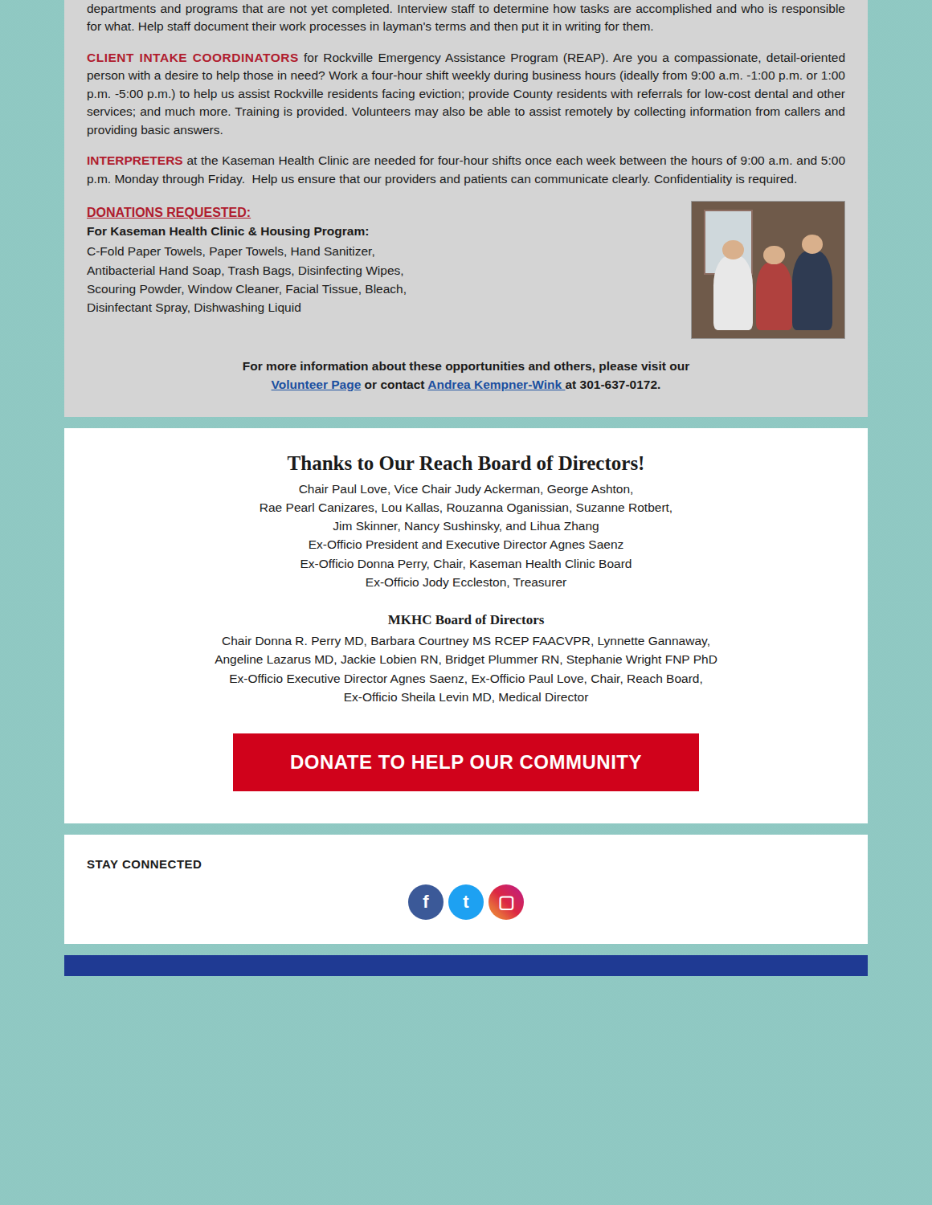departments and programs that are not yet completed. Interview staff to determine how tasks are accomplished and who is responsible for what. Help staff document their work processes in layman's terms and then put it in writing for them.
CLIENT INTAKE COORDINATORS for Rockville Emergency Assistance Program (REAP). Are you a compassionate, detail-oriented person with a desire to help those in need? Work a four-hour shift weekly during business hours (ideally from 9:00 a.m. -1:00 p.m. or 1:00 p.m. -5:00 p.m.) to help us assist Rockville residents facing eviction; provide County residents with referrals for low-cost dental and other services; and much more. Training is provided. Volunteers may also be able to assist remotely by collecting information from callers and providing basic answers.
INTERPRETERS at the Kaseman Health Clinic are needed for four-hour shifts once each week between the hours of 9:00 a.m. and 5:00 p.m. Monday through Friday. Help us ensure that our providers and patients can communicate clearly. Confidentiality is required.
DONATIONS REQUESTED:
For Kaseman Health Clinic & Housing Program: C-Fold Paper Towels, Paper Towels, Hand Sanitizer,
Antibacterial Hand Soap, Trash Bags, Disinfecting Wipes,
Scouring Powder, Window Cleaner, Facial Tissue, Bleach,
Disinfectant Spray, Dishwashing Liquid
For more information about these opportunities and others, please visit our
Volunteer Page or contact Andrea Kempner-Wink at 301-637-0172.
Thanks to Our Reach Board of Directors!
Chair Paul Love, Vice Chair Judy Ackerman, George Ashton,
Rae Pearl Canizares, Lou Kallas, Rouzanna Oganissian, Suzanne Rotbert,
Jim Skinner, Nancy Sushinsky, and Lihua Zhang
Ex-Officio President and Executive Director Agnes Saenz
Ex-Officio Donna Perry, Chair, Kaseman Health Clinic Board
Ex-Officio Jody Eccleston, Treasurer
MKHC Board of Directors
Chair Donna R. Perry MD, Barbara Courtney MS RCEP FAACVPR, Lynnette Gannaway,
Angeline Lazarus MD, Jackie Lobien RN, Bridget Plummer RN, Stephanie Wright FNP PhD
Ex-Officio Executive Director Agnes Saenz, Ex-Officio Paul Love, Chair, Reach Board,
Ex-Officio Sheila Levin MD, Medical Director
DONATE TO HELP OUR COMMUNITY
STAY CONNECTED
f t ▢